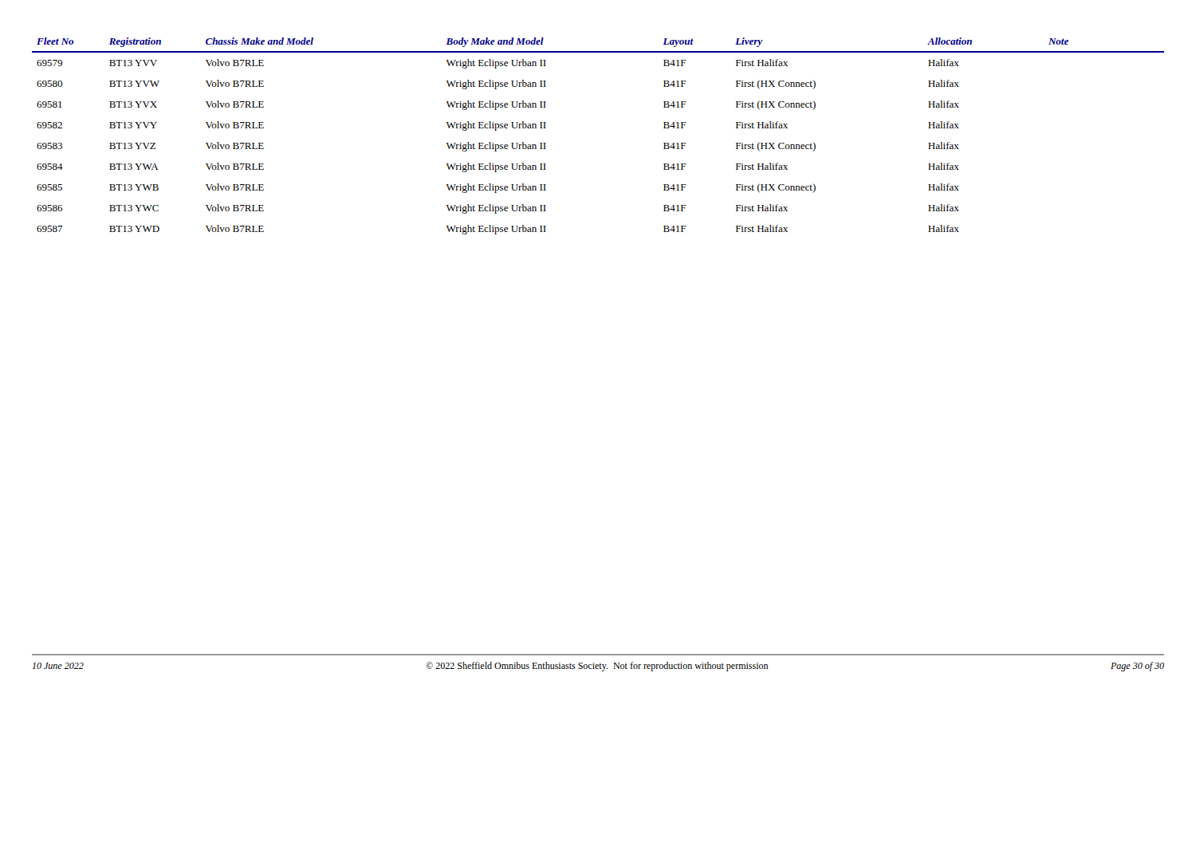| Fleet No | Registration | Chassis Make and Model | Body Make and Model | Layout | Livery | Allocation | Note |
| --- | --- | --- | --- | --- | --- | --- | --- |
| 69579 | BT13 YVV | Volvo B7RLE | Wright Eclipse Urban II | B41F | First Halifax | Halifax | |
| 69580 | BT13 YVW | Volvo B7RLE | Wright Eclipse Urban II | B41F | First (HX Connect) | Halifax | |
| 69581 | BT13 YVX | Volvo B7RLE | Wright Eclipse Urban II | B41F | First (HX Connect) | Halifax | |
| 69582 | BT13 YVY | Volvo B7RLE | Wright Eclipse Urban II | B41F | First Halifax | Halifax | |
| 69583 | BT13 YVZ | Volvo B7RLE | Wright Eclipse Urban II | B41F | First (HX Connect) | Halifax | |
| 69584 | BT13 YWA | Volvo B7RLE | Wright Eclipse Urban II | B41F | First Halifax | Halifax | |
| 69585 | BT13 YWB | Volvo B7RLE | Wright Eclipse Urban II | B41F | First (HX Connect) | Halifax | |
| 69586 | BT13 YWC | Volvo B7RLE | Wright Eclipse Urban II | B41F | First Halifax | Halifax | |
| 69587 | BT13 YWD | Volvo B7RLE | Wright Eclipse Urban II | B41F | First Halifax | Halifax | |
10 June 2022
© 2022 Sheffield Omnibus Enthusiasts Society. Not for reproduction without permission
Page 30 of 30